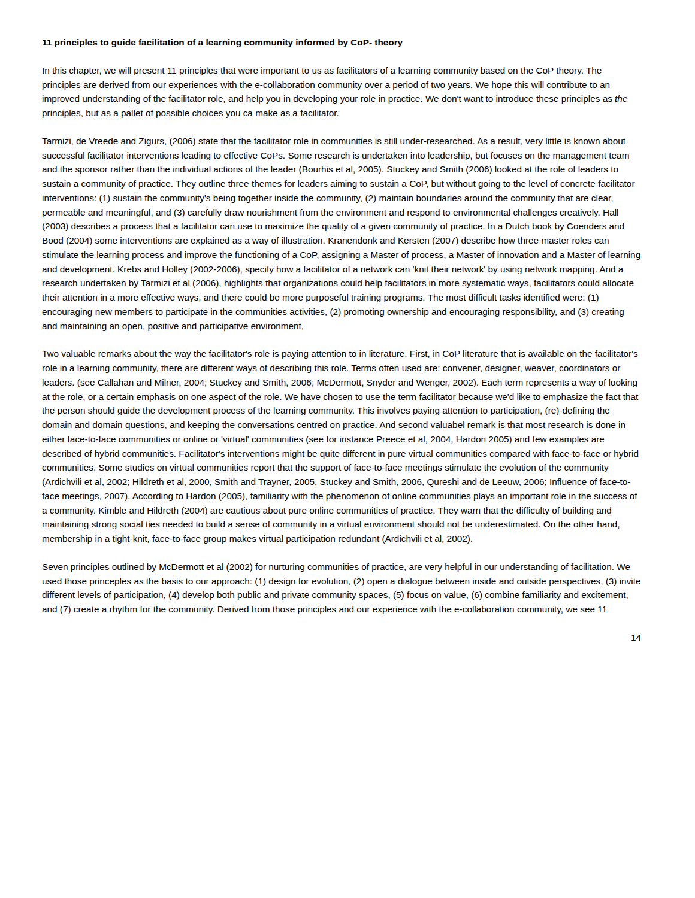11 principles to guide facilitation of a learning community informed by CoP- theory
In this chapter, we will present 11 principles that were important to us as facilitators of a learning community based on the CoP theory. The principles are derived from our experiences with the e-collaboration community over a period of two years. We hope this will contribute to an improved understanding of the facilitator role, and help you in developing your role in practice. We don't want to introduce these principles as the principles, but as a pallet of possible choices you ca make as a facilitator.
Tarmizi, de Vreede and Zigurs, (2006) state that the facilitator role in communities is still under-researched. As a result, very little is known about successful facilitator interventions leading to effective CoPs. Some research is undertaken into leadership, but focuses on the management team and the sponsor rather than the individual actions of the leader (Bourhis et al, 2005). Stuckey and Smith (2006) looked at the role of leaders to sustain a community of practice. They outline three themes for leaders aiming to sustain a CoP, but without going to the level of concrete facilitator interventions: (1) sustain the community's being together inside the community, (2) maintain boundaries around the community that are clear, permeable and meaningful, and (3) carefully draw nourishment from the environment and respond to environmental challenges creatively. Hall (2003) describes a process that a facilitator can use to maximize the quality of a given community of practice. In a Dutch book by Coenders and Bood (2004) some interventions are explained as a way of illustration. Kranendonk and Kersten (2007) describe how three master roles can stimulate the learning process and improve the functioning of a CoP, assigning a Master of process, a Master of innovation and a Master of learning and development. Krebs and Holley (2002-2006), specify how a facilitator of a network can 'knit their network' by using network mapping. And a research undertaken by Tarmizi et al (2006), highlights that organizations could help facilitators in more systematic ways, facilitators could allocate their attention in a more effective ways, and there could be more purposeful training programs. The most difficult tasks identified were: (1) encouraging new members to participate in the communities activities, (2) promoting ownership and encouraging responsibility, and (3) creating and maintaining an open, positive and participative environment,
Two valuable remarks about the way the facilitator's role is paying attention to in literature. First, in CoP literature that is available on the facilitator's role in a learning community, there are different ways of describing this role. Terms often used are: convener, designer, weaver, coordinators or leaders. (see Callahan and Milner, 2004; Stuckey and Smith, 2006; McDermott, Snyder and Wenger, 2002). Each term represents a way of looking at the role, or a certain emphasis on one aspect of the role. We have chosen to use the term facilitator because we'd like to emphasize the fact that the person should guide the development process of the learning community. This involves paying attention to participation, (re)-defining the domain and domain questions, and keeping the conversations centred on practice. And second valuabel remark is that most research is done in either face-to-face communities or online or 'virtual' communities (see for instance Preece et al, 2004, Hardon 2005) and few examples are described of hybrid communities. Facilitator's interventions might be quite different in pure virtual communities compared with face-to-face or hybrid communities. Some studies on virtual communities report that the support of face-to-face meetings stimulate the evolution of the community (Ardichvili et al, 2002; Hildreth et al, 2000, Smith and Trayner, 2005, Stuckey and Smith, 2006, Qureshi and de Leeuw, 2006; Influence of face-to-face meetings, 2007). According to Hardon (2005), familiarity with the phenomenon of online communities plays an important role in the success of a community. Kimble and Hildreth (2004) are cautious about pure online communities of practice. They warn that the difficulty of building and maintaining strong social ties needed to build a sense of community in a virtual environment should not be underestimated. On the other hand, membership in a tight-knit, face-to-face group makes virtual participation redundant (Ardichvili et al, 2002).
Seven principles outlined by McDermott et al (2002) for nurturing communities of practice, are very helpful in our understanding of facilitation. We used those princeples as the basis to our approach: (1) design for evolution, (2) open a dialogue between inside and outside perspectives, (3) invite different levels of participation, (4) develop both public and private community spaces, (5) focus on value, (6) combine familiarity and excitement, and (7) create a rhythm for the community. Derived from those principles and our experience with the e-collaboration community, we see 11
14